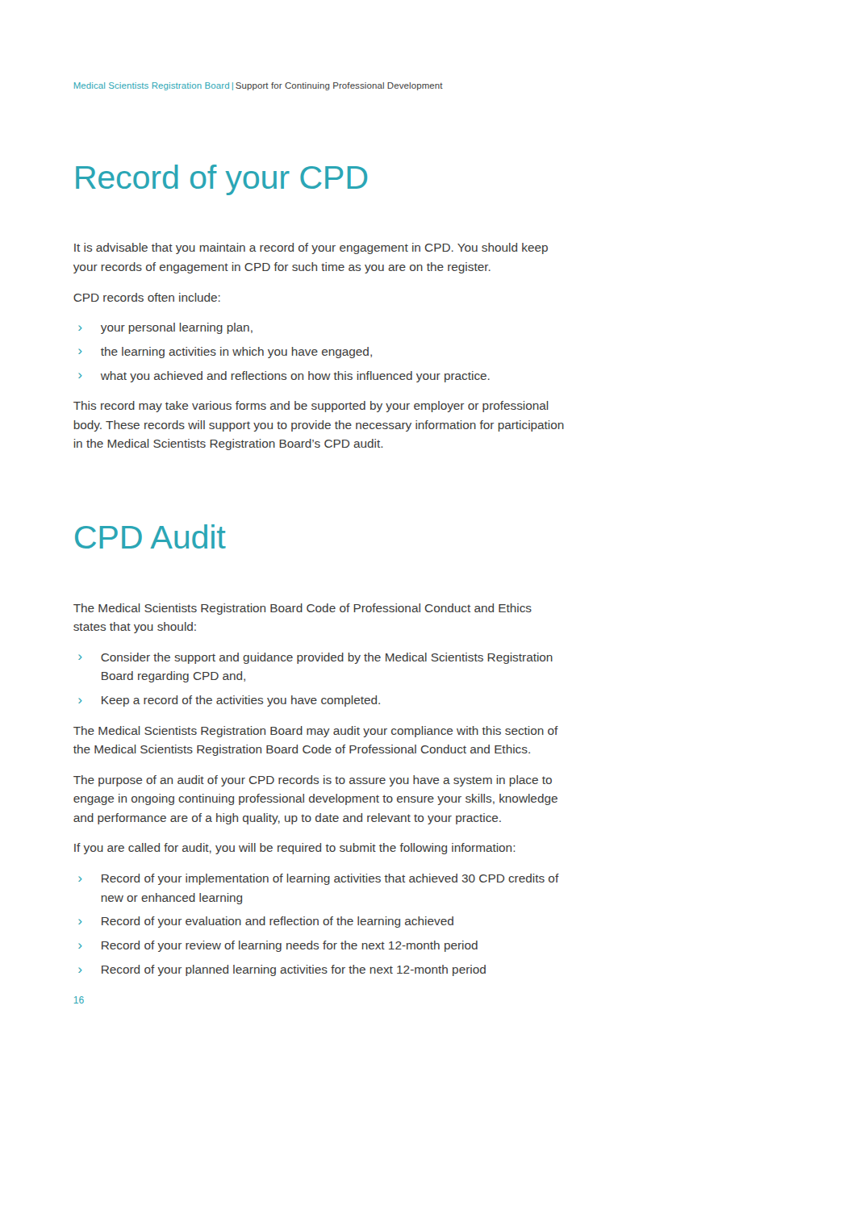Medical Scientists Registration Board|Support for Continuing Professional Development
Record of your CPD
It is advisable that you maintain a record of your engagement in CPD. You should keep your records of engagement in CPD for such time as you are on the register.
CPD records often include:
your personal learning plan,
the learning activities in which you have engaged,
what you achieved and reflections on how this influenced your practice.
This record may take various forms and be supported by your employer or professional body. These records will support you to provide the necessary information for participation in the Medical Scientists Registration Board’s CPD audit.
CPD Audit
The Medical Scientists Registration Board Code of Professional Conduct and Ethics states that you should:
Consider the support and guidance provided by the Medical Scientists Registration Board regarding CPD and,
Keep a record of the activities you have completed.
The Medical Scientists Registration Board may audit your compliance with this section of the Medical Scientists Registration Board Code of Professional Conduct and Ethics.
The purpose of an audit of your CPD records is to assure you have a system in place to engage in ongoing continuing professional development to ensure your skills, knowledge and performance are of a high quality, up to date and relevant to your practice.
If you are called for audit, you will be required to submit the following information:
Record of your implementation of learning activities that achieved 30 CPD credits of new or enhanced learning
Record of your evaluation and reflection of the learning achieved
Record of your review of learning needs for the next 12-month period
Record of your planned learning activities for the next 12-month period
16